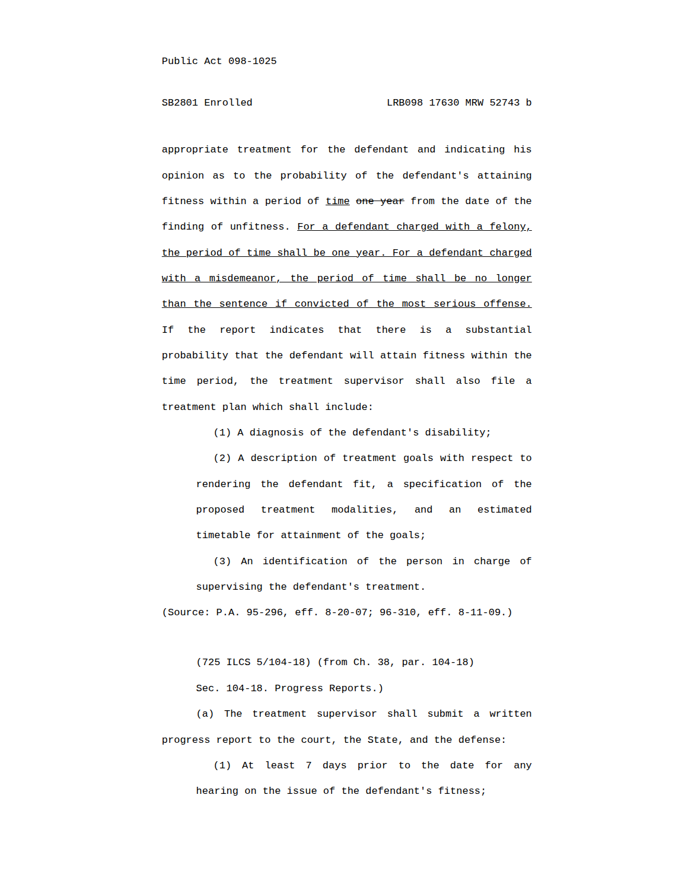Public Act 098-1025
SB2801 Enrolled LRB098 17630 MRW 52743 b
appropriate treatment for the defendant and indicating his opinion as to the probability of the defendant's attaining fitness within a period of time one year from the date of the finding of unfitness. For a defendant charged with a felony, the period of time shall be one year. For a defendant charged with a misdemeanor, the period of time shall be no longer than the sentence if convicted of the most serious offense. If the report indicates that there is a substantial probability that the defendant will attain fitness within the time period, the treatment supervisor shall also file a treatment plan which shall include:
(1) A diagnosis of the defendant's disability;
(2) A description of treatment goals with respect to rendering the defendant fit, a specification of the proposed treatment modalities, and an estimated timetable for attainment of the goals;
(3) An identification of the person in charge of supervising the defendant's treatment.
(Source: P.A. 95-296, eff. 8-20-07; 96-310, eff. 8-11-09.)
(725 ILCS 5/104-18) (from Ch. 38, par. 104-18)
Sec. 104-18. Progress Reports.)
(a) The treatment supervisor shall submit a written progress report to the court, the State, and the defense:
(1) At least 7 days prior to the date for any hearing on the issue of the defendant's fitness;